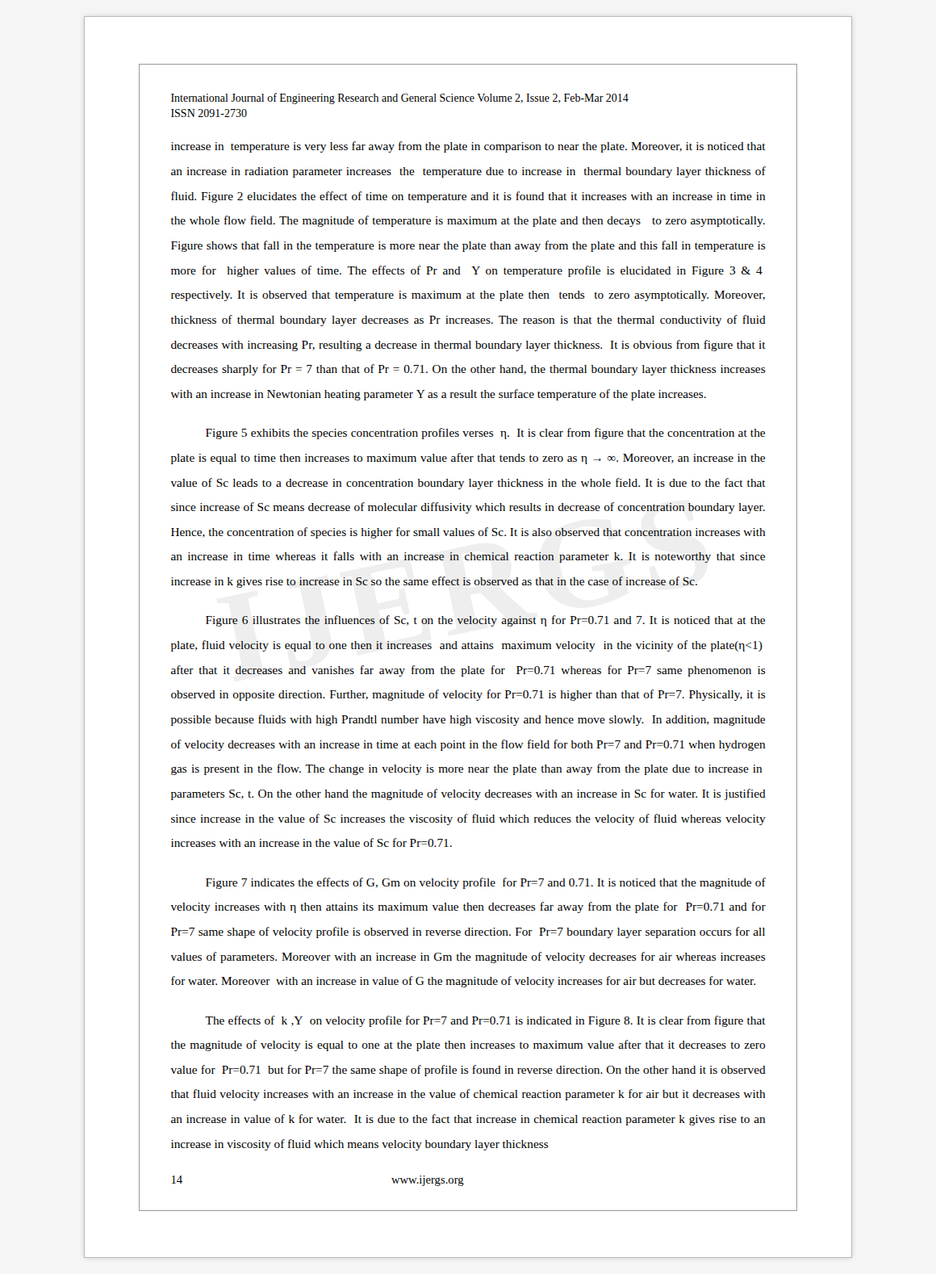IJERGS
International Journal of Engineering Research and General Science Volume 2, Issue 2, Feb-Mar 2014 ISSN 2091-2730
increase in temperature is very less far away from the plate in comparison to near the plate. Moreover, it is noticed that an increase in radiation parameter increases the temperature due to increase in thermal boundary layer thickness of fluid. Figure 2 elucidates the effect of time on temperature and it is found that it increases with an increase in time in the whole flow field. The magnitude of temperature is maximum at the plate and then decays to zero asymptotically. Figure shows that fall in the temperature is more near the plate than away from the plate and this fall in temperature is more for higher values of time. The effects of Pr and Υ on temperature profile is elucidated in Figure 3 & 4 respectively. It is observed that temperature is maximum at the plate then tends to zero asymptotically. Moreover, thickness of thermal boundary layer decreases as Pr increases. The reason is that the thermal conductivity of fluid decreases with increasing Pr, resulting a decrease in thermal boundary layer thickness. It is obvious from figure that it decreases sharply for Pr = 7 than that of Pr = 0.71. On the other hand, the thermal boundary layer thickness increases with an increase in Newtonian heating parameter Υ as a result the surface temperature of the plate increases.
Figure 5 exhibits the species concentration profiles verses η. It is clear from figure that the concentration at the plate is equal to time then increases to maximum value after that tends to zero as η → ∞. Moreover, an increase in the value of Sc leads to a decrease in concentration boundary layer thickness in the whole field. It is due to the fact that since increase of Sc means decrease of molecular diffusivity which results in decrease of concentration boundary layer. Hence, the concentration of species is higher for small values of Sc. It is also observed that concentration increases with an increase in time whereas it falls with an increase in chemical reaction parameter k. It is noteworthy that since increase in k gives rise to increase in Sc so the same effect is observed as that in the case of increase of Sc.
Figure 6 illustrates the influences of Sc, t on the velocity against η for Pr=0.71 and 7. It is noticed that at the plate, fluid velocity is equal to one then it increases and attains maximum velocity in the vicinity of the plate(η<1) after that it decreases and vanishes far away from the plate for Pr=0.71 whereas for Pr=7 same phenomenon is observed in opposite direction. Further, magnitude of velocity for Pr=0.71 is higher than that of Pr=7. Physically, it is possible because fluids with high Prandtl number have high viscosity and hence move slowly. In addition, magnitude of velocity decreases with an increase in time at each point in the flow field for both Pr=7 and Pr=0.71 when hydrogen gas is present in the flow. The change in velocity is more near the plate than away from the plate due to increase in parameters Sc, t. On the other hand the magnitude of velocity decreases with an increase in Sc for water. It is justified since increase in the value of Sc increases the viscosity of fluid which reduces the velocity of fluid whereas velocity increases with an increase in the value of Sc for Pr=0.71.
Figure 7 indicates the effects of G, Gm on velocity profile for Pr=7 and 0.71. It is noticed that the magnitude of velocity increases with η then attains its maximum value then decreases far away from the plate for Pr=0.71 and for Pr=7 same shape of velocity profile is observed in reverse direction. For Pr=7 boundary layer separation occurs for all values of parameters. Moreover with an increase in Gm the magnitude of velocity decreases for air whereas increases for water. Moreover with an increase in value of G the magnitude of velocity increases for air but decreases for water.
The effects of k ,Υ on velocity profile for Pr=7 and Pr=0.71 is indicated in Figure 8. It is clear from figure that the magnitude of velocity is equal to one at the plate then increases to maximum value after that it decreases to zero value for Pr=0.71 but for Pr=7 the same shape of profile is found in reverse direction. On the other hand it is observed that fluid velocity increases with an increase in the value of chemical reaction parameter k for air but it decreases with an increase in value of k for water. It is due to the fact that increase in chemical reaction parameter k gives rise to an increase in viscosity of fluid which means velocity boundary layer thickness
14 www.ijergs.org